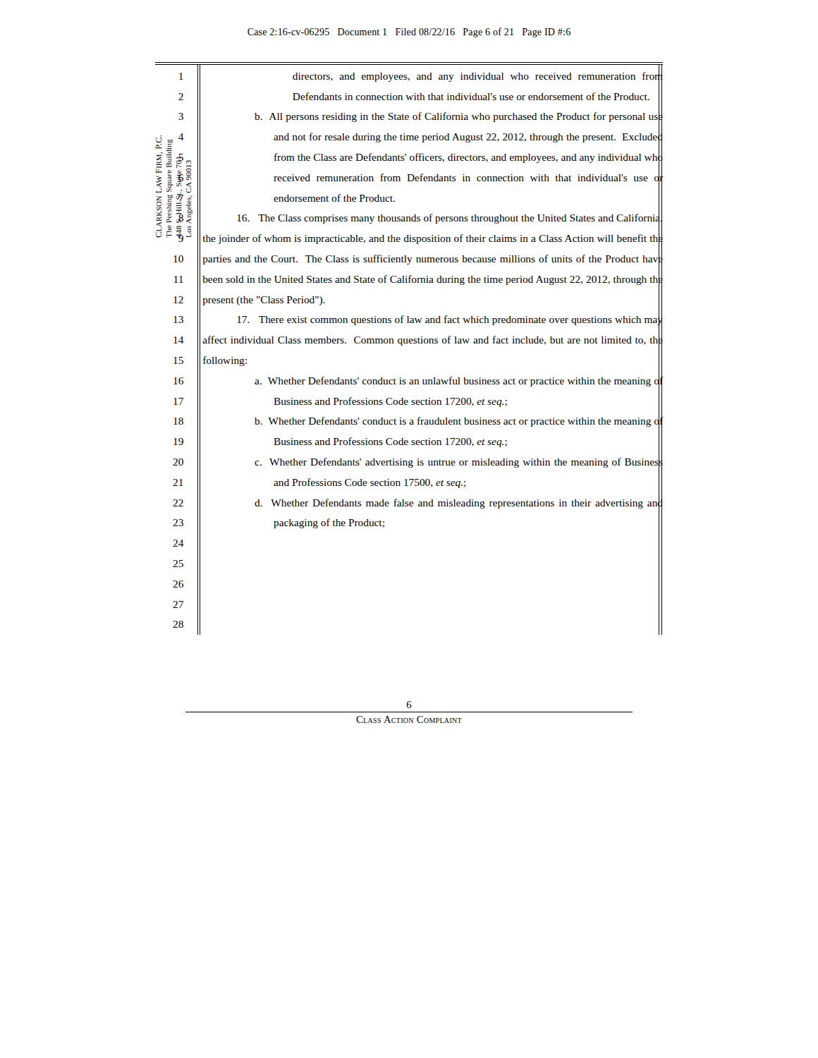Case 2:16-cv-06295 Document 1 Filed 08/22/16 Page 6 of 21 Page ID #:6
CLARKSON LAW FIRM, P.C.
The Pershing Square Building
448 S. Hill St., Suite 701
Los Angeles, CA 90013
1
2
3
4
5
6
7
8
9
10
11
12
13
14
15
16
17
18
19
20
21
22
23
24
25
26
27
28
directors, and employees, and any individual who received remuneration from Defendants in connection with that individual's use or endorsement of the Product.
b. All persons residing in the State of California who purchased the Product for personal use and not for resale during the time period August 22, 2012, through the present. Excluded from the Class are Defendants' officers, directors, and employees, and any individual who received remuneration from Defendants in connection with that individual's use or endorsement of the Product.
16. The Class comprises many thousands of persons throughout the United States and California, the joinder of whom is impracticable, and the disposition of their claims in a Class Action will benefit the parties and the Court. The Class is sufficiently numerous because millions of units of the Product have been sold in the United States and State of California during the time period August 22, 2012, through the present (the "Class Period").
17. There exist common questions of law and fact which predominate over questions which may affect individual Class members. Common questions of law and fact include, but are not limited to, the following:
a. Whether Defendants' conduct is an unlawful business act or practice within the meaning of Business and Professions Code section 17200, et seq.;
b. Whether Defendants' conduct is a fraudulent business act or practice within the meaning of Business and Professions Code section 17200, et seq.;
c. Whether Defendants' advertising is untrue or misleading within the meaning of Business and Professions Code section 17500, et seq.;
d. Whether Defendants made false and misleading representations in their advertising and packaging of the Product;
6
Class Action Complaint